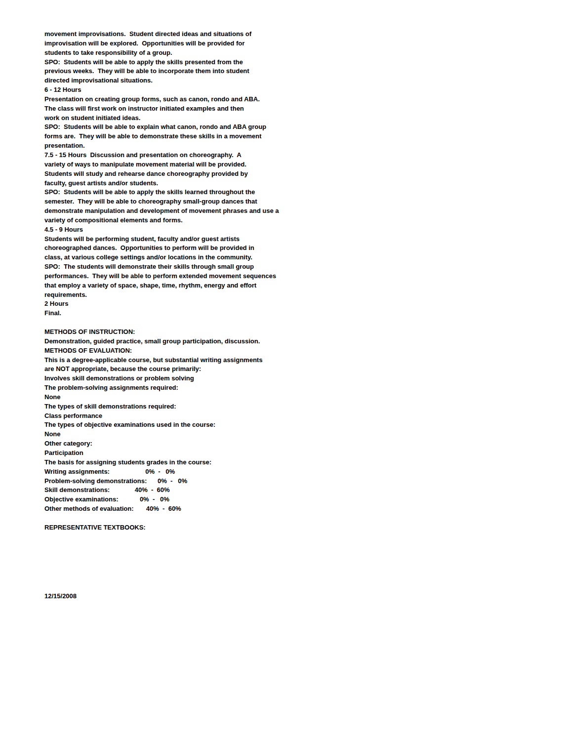movement improvisations. Student directed ideas and situations of
improvisation will be explored. Opportunities will be provided for
students to take responsibility of a group.
SPO: Students will be able to apply the skills presented from the
previous weeks. They will be able to incorporate them into student
directed improvisational situations.
6 - 12 Hours
Presentation on creating group forms, such as canon, rondo and ABA.
The class will first work on instructor initiated examples and then
work on student initiated ideas.
SPO: Students will be able to explain what canon, rondo and ABA group
forms are. They will be able to demonstrate these skills in a movement
presentation.
7.5 - 15 Hours Discussion and presentation on choreography. A
variety of ways to manipulate movement material will be provided.
Students will study and rehearse dance choreography provided by
faculty, guest artists and/or students.
SPO: Students will be able to apply the skills learned throughout the
semester. They will be able to choreography small-group dances that
demonstrate manipulation and development of movement phrases and use a
variety of compositional elements and forms.
4.5 - 9 Hours
Students will be performing student, faculty and/or guest artists
choreographed dances. Opportunities to perform will be provided in
class, at various college settings and/or locations in the community.
SPO: The students will demonstrate their skills through small group
performances. They will be able to perform extended movement sequences
that employ a variety of space, shape, time, rhythm, energy and effort
requirements.
2 Hours
Final.
METHODS OF INSTRUCTION:
Demonstration, guided practice, small group participation, discussion.
METHODS OF EVALUATION:
This is a degree-applicable course, but substantial writing assignments
are NOT appropriate, because the course primarily:
Involves skill demonstrations or problem solving
The problem-solving assignments required:
None
The types of skill demonstrations required:
Class performance
The types of objective examinations used in the course:
None
Other category:
Participation
The basis for assigning students grades in the course:
Writing assignments: 0% - 0%
Problem-solving demonstrations: 0% - 0%
Skill demonstrations: 40% - 60%
Objective examinations: 0% - 0%
Other methods of evaluation: 40% - 60%
REPRESENTATIVE TEXTBOOKS:
12/15/2008